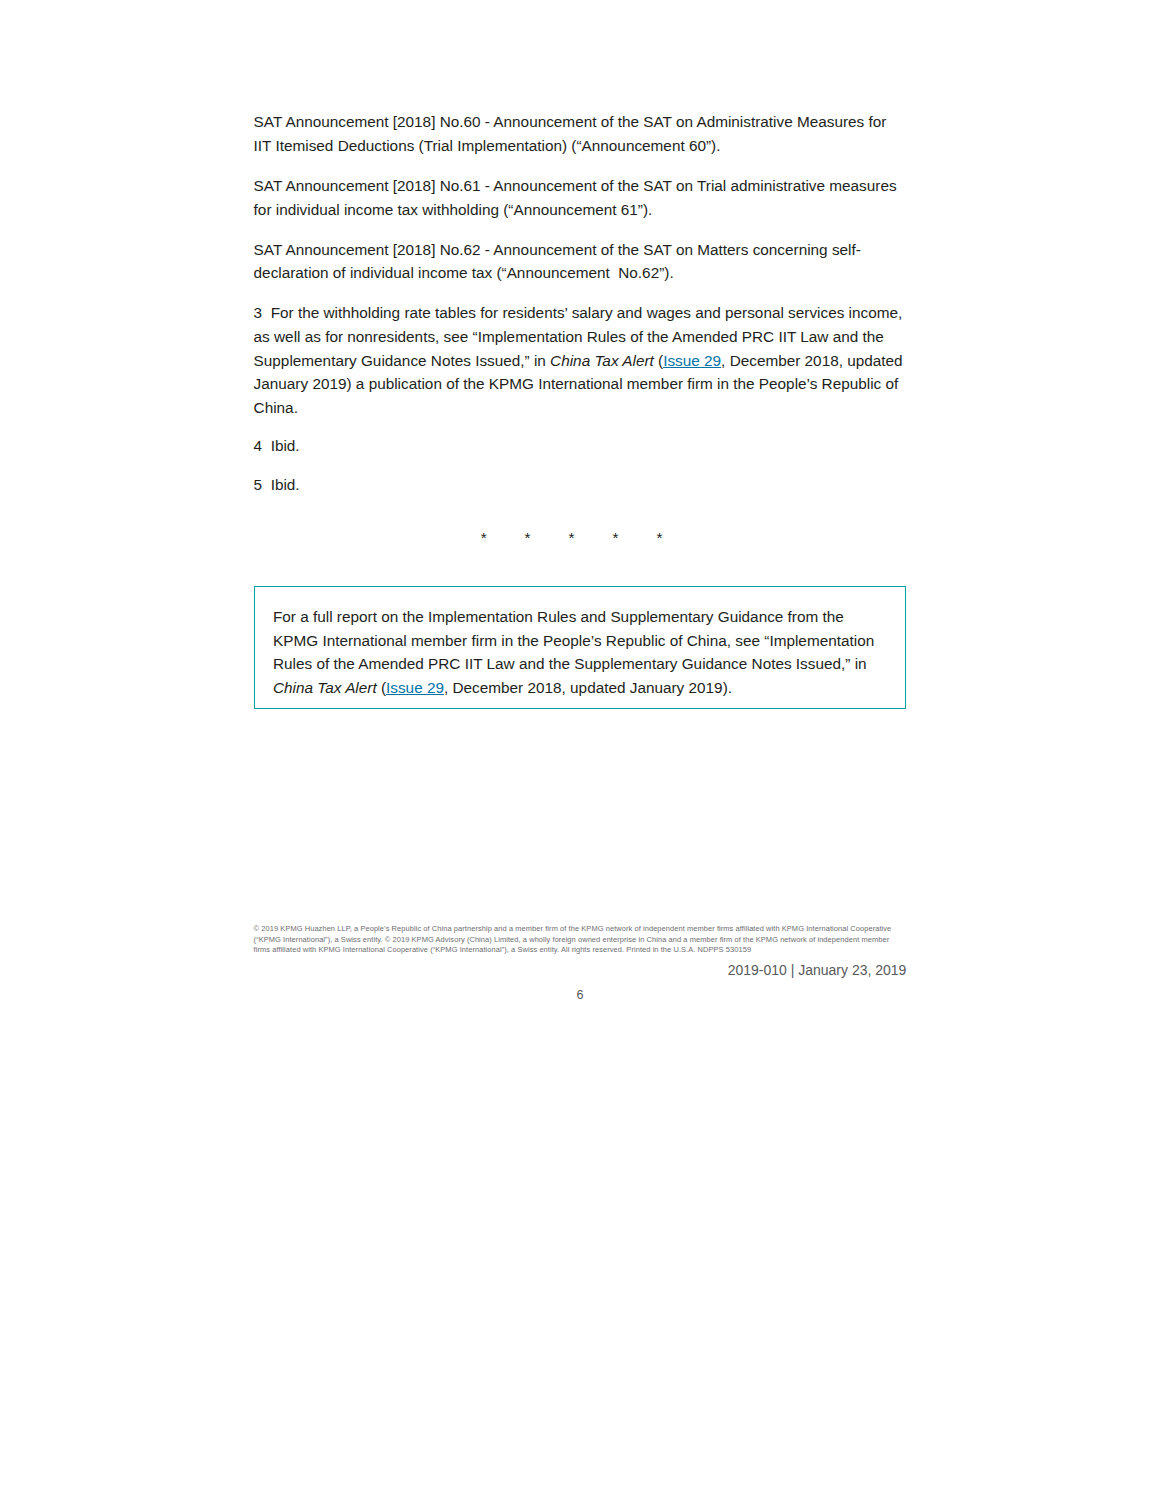SAT Announcement [2018] No.60 - Announcement of the SAT on Administrative Measures for IIT Itemised Deductions (Trial Implementation) (“Announcement 60”).
SAT Announcement [2018] No.61 - Announcement of the SAT on Trial administrative measures for individual income tax withholding (“Announcement 61”).
SAT Announcement [2018] No.62 - Announcement of the SAT on Matters concerning self- declaration of individual income tax (“Announcement No.62”).
3 For the withholding rate tables for residents’ salary and wages and personal services income, as well as for nonresidents, see “Implementation Rules of the Amended PRC IIT Law and the Supplementary Guidance Notes Issued,” in China Tax Alert (Issue 29, December 2018, updated January 2019) a publication of the KPMG International member firm in the People’s Republic of China.
4 Ibid.
5 Ibid.
* * * * *
For a full report on the Implementation Rules and Supplementary Guidance from the KPMG International member firm in the People’s Republic of China, see “Implementation Rules of the Amended PRC IIT Law and the Supplementary Guidance Notes Issued,” in China Tax Alert (Issue 29, December 2018, updated January 2019).
© 2019 KPMG Huazhen LLP, a People’s Republic of China partnership and a member firm of the KPMG network of independent member firms affiliated with KPMG International Cooperative (“KPMG International”), a Swiss entity. © 2019 KPMG Advisory (China) Limited, a wholly foreign owned enterprise in China and a member firm of the KPMG network of independent member firms affiliated with KPMG International Cooperative (“KPMG International”), a Swiss entity. All rights reserved. Printed in the U.S.A. NDPPS 530159
2019-010 | January 23, 2019
6